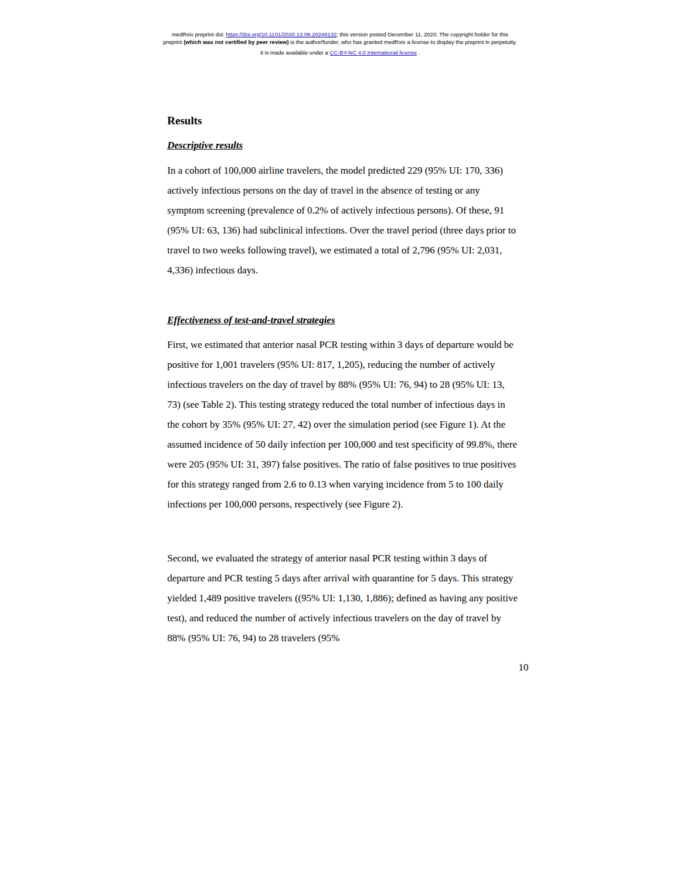medRxiv preprint doi: https://doi.org/10.1101/2020.12.08.20246132; this version posted December 11, 2020. The copyright holder for this
preprint (which was not certified by peer review) is the author/funder, who has granted medRxiv a license to display the preprint in perpetuity.
It is made available under a CC-BY-NC 4.0 International license .
Results
Descriptive results
In a cohort of 100,000 airline travelers, the model predicted 229 (95% UI: 170, 336) actively infectious persons on the day of travel in the absence of testing or any symptom screening (prevalence of 0.2% of actively infectious persons). Of these, 91 (95% UI: 63, 136) had subclinical infections. Over the travel period (three days prior to travel to two weeks following travel), we estimated a total of 2,796 (95% UI: 2,031, 4,336) infectious days.
Effectiveness of test-and-travel strategies
First, we estimated that anterior nasal PCR testing within 3 days of departure would be positive for 1,001 travelers (95% UI: 817, 1,205), reducing the number of actively infectious travelers on the day of travel by 88% (95% UI: 76, 94) to 28 (95% UI: 13, 73) (see Table 2). This testing strategy reduced the total number of infectious days in the cohort by 35% (95% UI: 27, 42) over the simulation period (see Figure 1). At the assumed incidence of 50 daily infection per 100,000 and test specificity of 99.8%, there were 205 (95% UI: 31, 397) false positives. The ratio of false positives to true positives for this strategy ranged from 2.6 to 0.13 when varying incidence from 5 to 100 daily infections per 100,000 persons, respectively (see Figure 2).
Second, we evaluated the strategy of anterior nasal PCR testing within 3 days of departure and PCR testing 5 days after arrival with quarantine for 5 days. This strategy yielded 1,489 positive travelers ((95% UI: 1,130, 1,886); defined as having any positive test), and reduced the number of actively infectious travelers on the day of travel by 88% (95% UI: 76, 94) to 28 travelers (95%
10